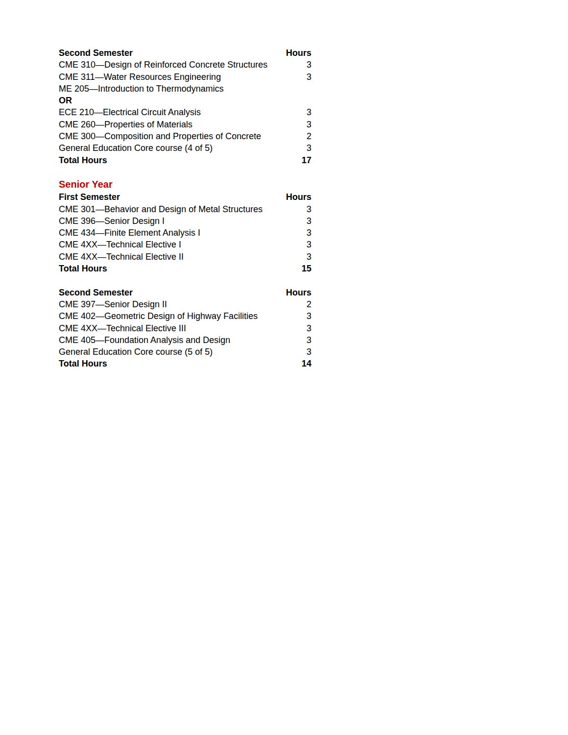| Second Semester | Hours |
| CME 310—Design of Reinforced Concrete Structures | 3 |
| CME 311—Water Resources Engineering | 3 |
| ME 205—Introduction to Thermodynamics | |
| OR | |
| ECE 210—Electrical Circuit Analysis | 3 |
| CME 260—Properties of Materials | 3 |
| CME 300—Composition and Properties of Concrete | 2 |
| General Education Core course (4 of 5) | 3 |
| Total Hours | 17 |
Senior Year
| First Semester | Hours |
| CME 301—Behavior and Design of Metal Structures | 3 |
| CME 396—Senior Design I | 3 |
| CME 434—Finite Element Analysis I | 3 |
| CME 4XX—Technical Elective I | 3 |
| CME 4XX—Technical Elective II | 3 |
| Total Hours | 15 |
| Second Semester | Hours |
| CME 397—Senior Design II | 2 |
| CME 402—Geometric Design of Highway Facilities | 3 |
| CME 4XX—Technical Elective III | 3 |
| CME 405—Foundation Analysis and Design | 3 |
| General Education Core course (5 of 5) | 3 |
| Total Hours | 14 |